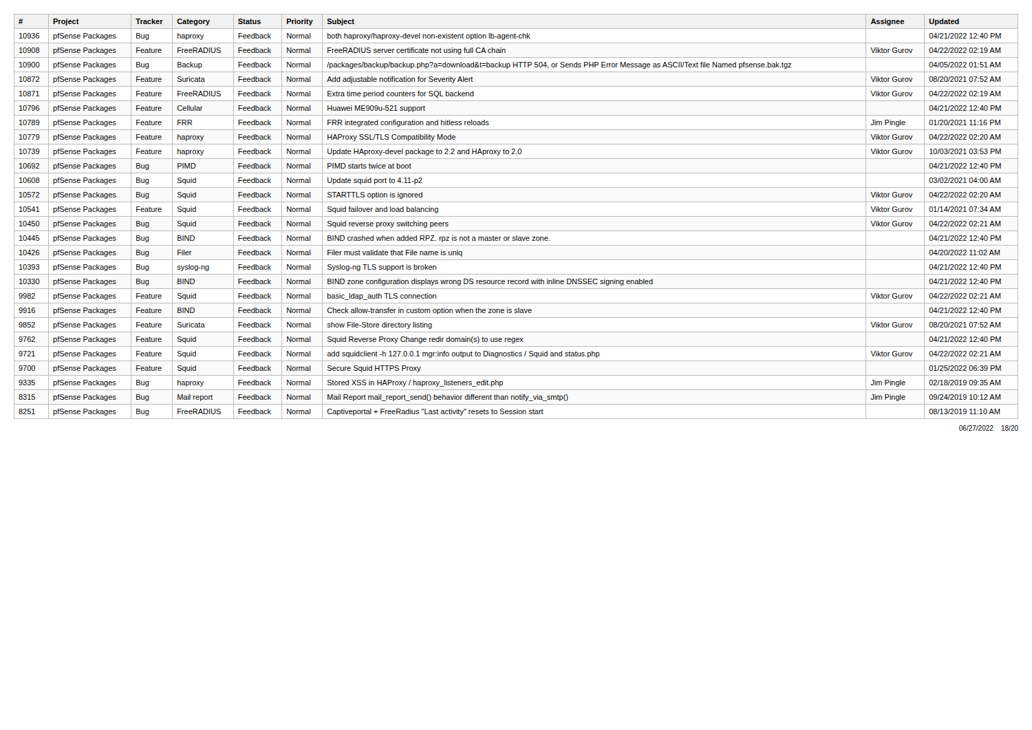| # | Project | Tracker | Category | Status | Priority | Subject | Assignee | Updated |
| --- | --- | --- | --- | --- | --- | --- | --- | --- |
| 10936 | pfSense Packages | Bug | haproxy | Feedback | Normal | both haproxy/haproxy-devel non-existent option lb-agent-chk | | 04/21/2022 12:40 PM |
| 10908 | pfSense Packages | Feature | FreeRADIUS | Feedback | Normal | FreeRADIUS server certificate not using full CA chain | Viktor Gurov | 04/22/2022 02:19 AM |
| 10900 | pfSense Packages | Bug | Backup | Feedback | Normal | /packages/backup/backup.php?a=download&t=backup HTTP 504, or Sends PHP Error Message as ASCII/Text file Named pfsense.bak.tgz | | 04/05/2022 01:51 AM |
| 10872 | pfSense Packages | Feature | Suricata | Feedback | Normal | Add adjustable notification for Severity Alert | Viktor Gurov | 08/20/2021 07:52 AM |
| 10871 | pfSense Packages | Feature | FreeRADIUS | Feedback | Normal | Extra time period counters for SQL backend | Viktor Gurov | 04/22/2022 02:19 AM |
| 10796 | pfSense Packages | Feature | Cellular | Feedback | Normal | Huawei ME909u-521 support | | 04/21/2022 12:40 PM |
| 10789 | pfSense Packages | Feature | FRR | Feedback | Normal | FRR integrated configuration and hitless reloads | Jim Pingle | 01/20/2021 11:16 PM |
| 10779 | pfSense Packages | Feature | haproxy | Feedback | Normal | HAProxy SSL/TLS Compatibility Mode | Viktor Gurov | 04/22/2022 02:20 AM |
| 10739 | pfSense Packages | Feature | haproxy | Feedback | Normal | Update HAproxy-devel package to 2.2 and HAproxy to 2.0 | Viktor Gurov | 10/03/2021 03:53 PM |
| 10692 | pfSense Packages | Bug | PIMD | Feedback | Normal | PIMD starts twice at boot | | 04/21/2022 12:40 PM |
| 10608 | pfSense Packages | Bug | Squid | Feedback | Normal | Update squid port to 4.11-p2 | | 03/02/2021 04:00 AM |
| 10572 | pfSense Packages | Bug | Squid | Feedback | Normal | STARTTLS option is ignored | Viktor Gurov | 04/22/2022 02:20 AM |
| 10541 | pfSense Packages | Feature | Squid | Feedback | Normal | Squid failover and load balancing | Viktor Gurov | 01/14/2021 07:34 AM |
| 10450 | pfSense Packages | Bug | Squid | Feedback | Normal | Squid reverse proxy switching peers | Viktor Gurov | 04/22/2022 02:21 AM |
| 10445 | pfSense Packages | Bug | BIND | Feedback | Normal | BIND crashed when added RPZ. rpz is not a master or slave zone. | | 04/21/2022 12:40 PM |
| 10426 | pfSense Packages | Bug | Filer | Feedback | Normal | Filer must validate that File name is uniq | | 04/20/2022 11:02 AM |
| 10393 | pfSense Packages | Bug | syslog-ng | Feedback | Normal | Syslog-ng TLS support is broken | | 04/21/2022 12:40 PM |
| 10330 | pfSense Packages | Bug | BIND | Feedback | Normal | BIND zone configuration displays wrong DS resource record with inline DNSSEC signing enabled | | 04/21/2022 12:40 PM |
| 9982 | pfSense Packages | Feature | Squid | Feedback | Normal | basic_ldap_auth TLS connection | Viktor Gurov | 04/22/2022 02:21 AM |
| 9916 | pfSense Packages | Feature | BIND | Feedback | Normal | Check allow-transfer in custom option when the zone is slave | | 04/21/2022 12:40 PM |
| 9852 | pfSense Packages | Feature | Suricata | Feedback | Normal | show File-Store directory listing | Viktor Gurov | 08/20/2021 07:52 AM |
| 9762 | pfSense Packages | Feature | Squid | Feedback | Normal | Squid Reverse Proxy Change redir domain(s) to use regex | | 04/21/2022 12:40 PM |
| 9721 | pfSense Packages | Feature | Squid | Feedback | Normal | add squidclient -h 127.0.0.1 mgr:info output to Diagnostics / Squid and status.php | Viktor Gurov | 04/22/2022 02:21 AM |
| 9700 | pfSense Packages | Feature | Squid | Feedback | Normal | Secure Squid HTTPS Proxy | | 01/25/2022 06:39 PM |
| 9335 | pfSense Packages | Bug | haproxy | Feedback | Normal | Stored XSS in HAProxy / haproxy_listeners_edit.php | Jim Pingle | 02/18/2019 09:35 AM |
| 8315 | pfSense Packages | Bug | Mail report | Feedback | Normal | Mail Report mail_report_send() behavior different than notify_via_smtp() | Jim Pingle | 09/24/2019 10:12 AM |
| 8251 | pfSense Packages | Bug | FreeRADIUS | Feedback | Normal | Captiveportal + FreeRadius "Last activity" resets to Session start | | 08/13/2019 11:10 AM |
06/27/2022 18/20